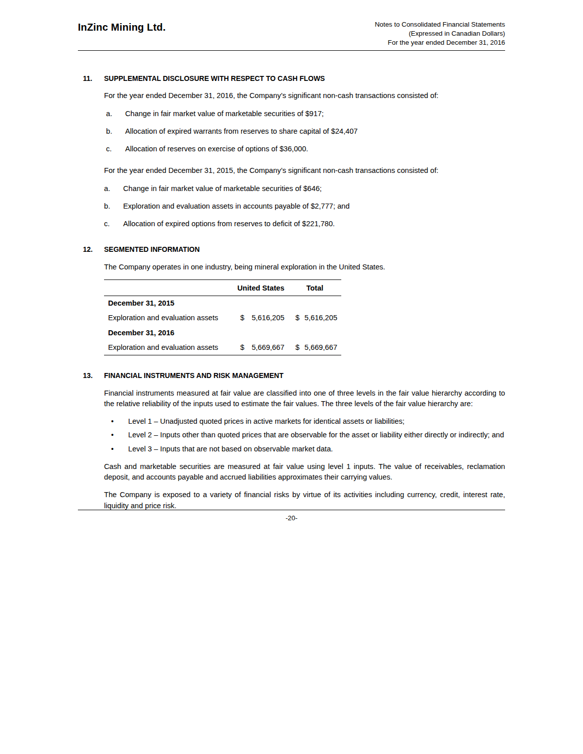InZinc Mining Ltd.
Notes to Consolidated Financial Statements
(Expressed in Canadian Dollars)
For the year ended December 31, 2016
11. SUPPLEMENTAL DISCLOSURE WITH RESPECT TO CASH FLOWS
For the year ended December 31, 2016, the Company’s significant non-cash transactions consisted of:
a. Change in fair market value of marketable securities of $917;
b. Allocation of expired warrants from reserves to share capital of $24,407
c. Allocation of reserves on exercise of options of $36,000.
For the year ended December 31, 2015, the Company’s significant non-cash transactions consisted of:
a. Change in fair market value of marketable securities of $646;
b. Exploration and evaluation assets in accounts payable of $2,777; and
c. Allocation of expired options from reserves to deficit of $221,780.
12. SEGMENTED INFORMATION
The Company operates in one industry, being mineral exploration in the United States.
| | United States | Total |
| --- | --- | --- |
| December 31, 2015 | | |
| Exploration and evaluation assets | $ | 5,616,205 | $ | 5,616,205 |
| December 31, 2016 | | |
| Exploration and evaluation assets | $ | 5,669,667 | $ | 5,669,667 |
13. FINANCIAL INSTRUMENTS AND RISK MANAGEMENT
Financial instruments measured at fair value are classified into one of three levels in the fair value hierarchy according to the relative reliability of the inputs used to estimate the fair values. The three levels of the fair value hierarchy are:
•Level 1 – Unadjusted quoted prices in active markets for identical assets or liabilities;
•Level 2 – Inputs other than quoted prices that are observable for the asset or liability either directly or indirectly; and
•Level 3 – Inputs that are not based on observable market data.
Cash and marketable securities are measured at fair value using level 1 inputs. The value of receivables, reclamation deposit, and accounts payable and accrued liabilities approximates their carrying values.
The Company is exposed to a variety of financial risks by virtue of its activities including currency, credit, interest rate, liquidity and price risk.
-20-